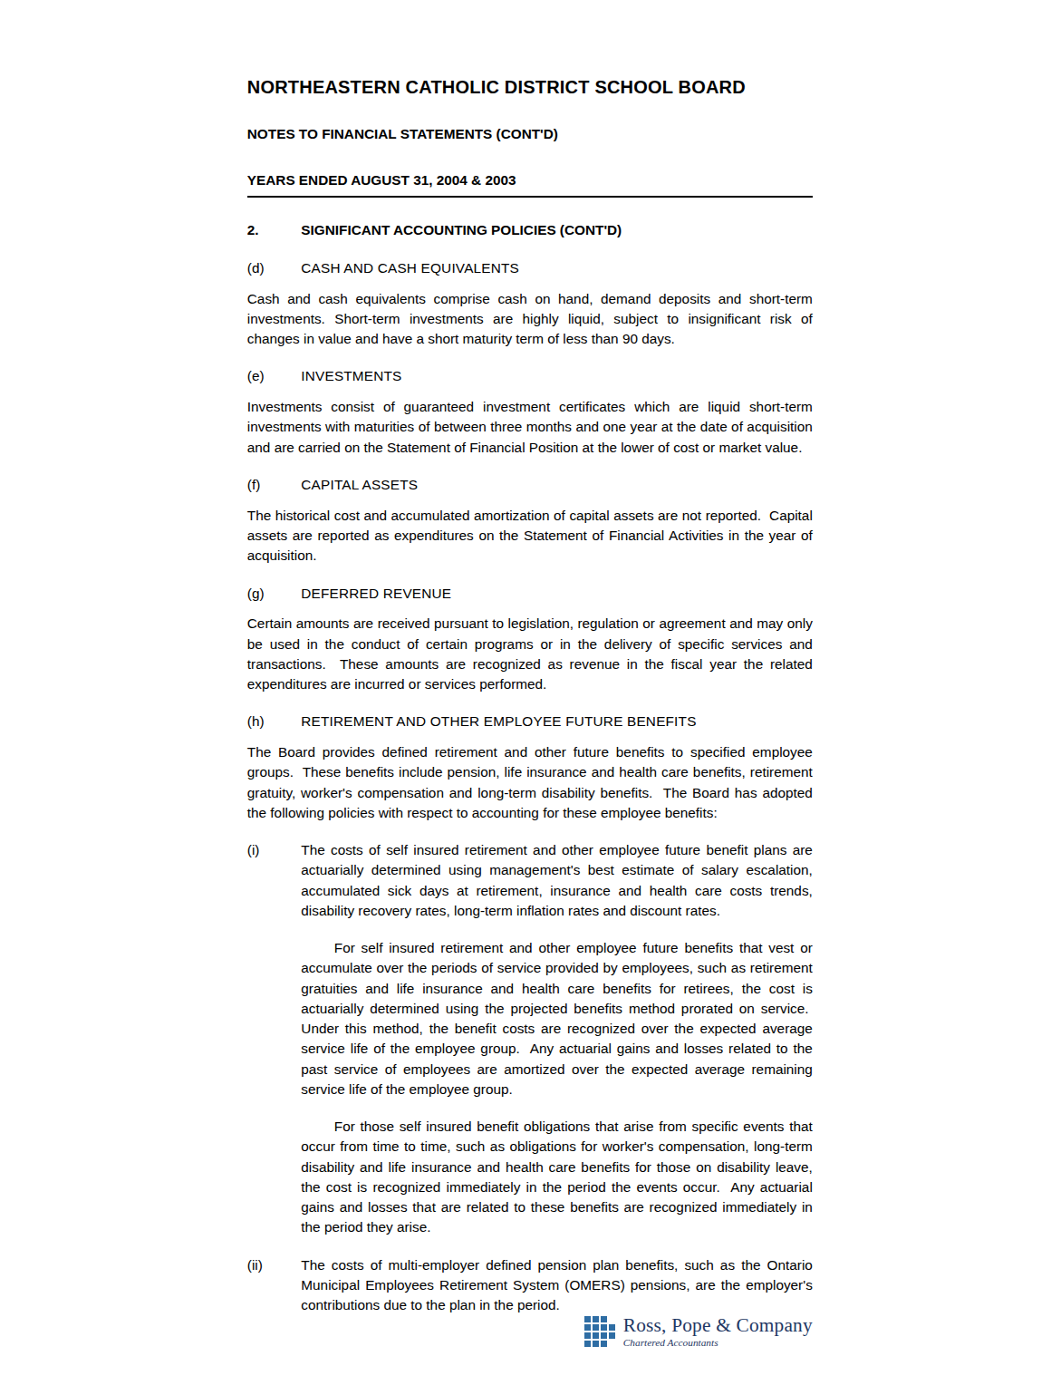NORTHEASTERN CATHOLIC DISTRICT SCHOOL BOARD
NOTES TO FINANCIAL STATEMENTS (CONT'D)
YEARS ENDED AUGUST 31, 2004 & 2003
2. SIGNIFICANT ACCOUNTING POLICIES (CONT'D)
(d) CASH AND CASH EQUIVALENTS
Cash and cash equivalents comprise cash on hand, demand deposits and short-term investments. Short-term investments are highly liquid, subject to insignificant risk of changes in value and have a short maturity term of less than 90 days.
(e) INVESTMENTS
Investments consist of guaranteed investment certificates which are liquid short-term investments with maturities of between three months and one year at the date of acquisition and are carried on the Statement of Financial Position at the lower of cost or market value.
(f) CAPITAL ASSETS
The historical cost and accumulated amortization of capital assets are not reported. Capital assets are reported as expenditures on the Statement of Financial Activities in the year of acquisition.
(g) DEFERRED REVENUE
Certain amounts are received pursuant to legislation, regulation or agreement and may only be used in the conduct of certain programs or in the delivery of specific services and transactions. These amounts are recognized as revenue in the fiscal year the related expenditures are incurred or services performed.
(h) RETIREMENT AND OTHER EMPLOYEE FUTURE BENEFITS
The Board provides defined retirement and other future benefits to specified employee groups. These benefits include pension, life insurance and health care benefits, retirement gratuity, worker's compensation and long-term disability benefits. The Board has adopted the following policies with respect to accounting for these employee benefits:
(i) The costs of self insured retirement and other employee future benefit plans are actuarially determined using management's best estimate of salary escalation, accumulated sick days at retirement, insurance and health care costs trends, disability recovery rates, long-term inflation rates and discount rates.
For self insured retirement and other employee future benefits that vest or accumulate over the periods of service provided by employees, such as retirement gratuities and life insurance and health care benefits for retirees, the cost is actuarially determined using the projected benefits method prorated on service. Under this method, the benefit costs are recognized over the expected average service life of the employee group. Any actuarial gains and losses related to the past service of employees are amortized over the expected average remaining service life of the employee group.
For those self insured benefit obligations that arise from specific events that occur from time to time, such as obligations for worker's compensation, long-term disability and life insurance and health care benefits for those on disability leave, the cost is recognized immediately in the period the events occur. Any actuarial gains and losses that are related to these benefits are recognized immediately in the period they arise.
(ii) The costs of multi-employer defined pension plan benefits, such as the Ontario Municipal Employees Retirement System (OMERS) pensions, are the employer's contributions due to the plan in the period.
Ross, Pope & Company
Chartered Accountants